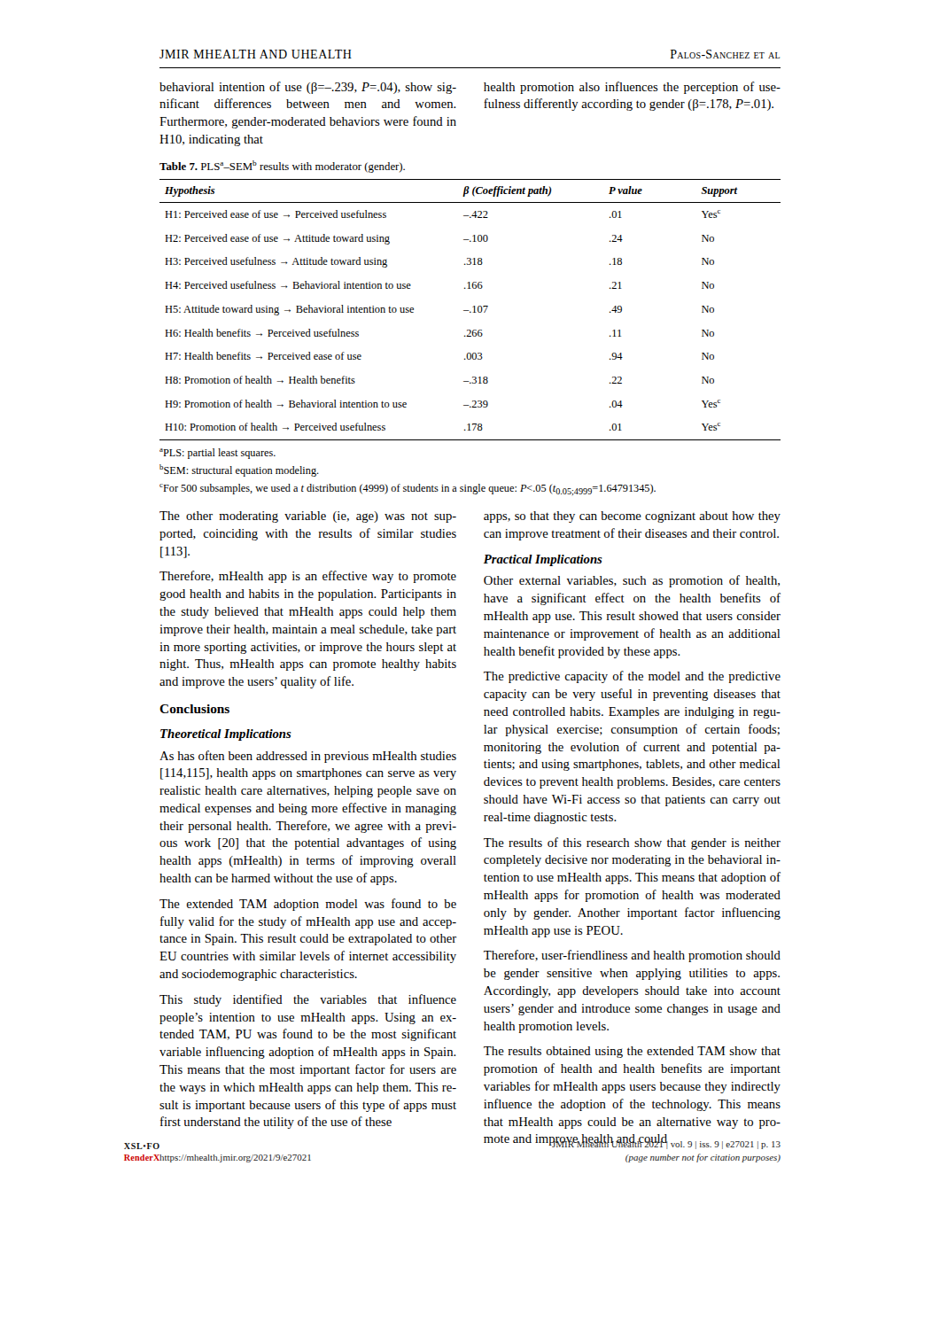JMIR MHEALTH AND UHEALTH Palos-Sanchez et al
behavioral intention of use (β=–.239, P=.04), show significant differences between men and women. Furthermore, gender-moderated behaviors were found in H10, indicating that
health promotion also influences the perception of usefulness differently according to gender (β=.178, P=.01).
Table 7. PLS a –SEM b results with moderator (gender).
| Hypothesis | β (Coefficient path) | P value | Support |
| --- | --- | --- | --- |
| H1: Perceived ease of use → Perceived usefulness | –.422 | .01 | Yes c |
| H2: Perceived ease of use → Attitude toward using | –.100 | .24 | No |
| H3: Perceived usefulness → Attitude toward using | .318 | .18 | No |
| H4: Perceived usefulness → Behavioral intention to use | .166 | .21 | No |
| H5: Attitude toward using → Behavioral intention to use | –.107 | .49 | No |
| H6: Health benefits → Perceived usefulness | .266 | .11 | No |
| H7: Health benefits → Perceived ease of use | .003 | .94 | No |
| H8: Promotion of health → Health benefits | –.318 | .22 | No |
| H9: Promotion of health → Behavioral intention to use | –.239 | .04 | Yes c |
| H10: Promotion of health → Perceived usefulness | .178 | .01 | Yes c |
aPLS: partial least squares.
bSEM: structural equation modeling.
cFor 500 subsamples, we used a t distribution (4999) of students in a single queue: P<.05 (t0.05;4999=1.64791345).
The other moderating variable (ie, age) was not supported, coinciding with the results of similar studies [113].
Therefore, mHealth app is an effective way to promote good health and habits in the population. Participants in the study believed that mHealth apps could help them improve their health, maintain a meal schedule, take part in more sporting activities, or improve the hours slept at night. Thus, mHealth apps can promote healthy habits and improve the users’ quality of life.
Conclusions
Theoretical Implications
As has often been addressed in previous mHealth studies [114,115], health apps on smartphones can serve as very realistic health care alternatives, helping people save on medical expenses and being more effective in managing their personal health. Therefore, we agree with a previous work [20] that the potential advantages of using health apps (mHealth) in terms of improving overall health can be harmed without the use of apps.
The extended TAM adoption model was found to be fully valid for the study of mHealth app use and acceptance in Spain. This result could be extrapolated to other EU countries with similar levels of internet accessibility and sociodemographic characteristics.
This study identified the variables that influence people’s intention to use mHealth apps. Using an extended TAM, PU was found to be the most significant variable influencing adoption of mHealth apps in Spain. This means that the most important factor for users are the ways in which mHealth apps can help them. This result is important because users of this type of apps must first understand the utility of the use of these
apps, so that they can become cognizant about how they can improve treatment of their diseases and their control.
Practical Implications
Other external variables, such as promotion of health, have a significant effect on the health benefits of mHealth app use. This result showed that users consider maintenance or improvement of health as an additional health benefit provided by these apps.
The predictive capacity of the model and the predictive capacity can be very useful in preventing diseases that need controlled habits. Examples are indulging in regular physical exercise; consumption of certain foods; monitoring the evolution of current and potential patients; and using smartphones, tablets, and other medical devices to prevent health problems. Besides, care centers should have Wi-Fi access so that patients can carry out real-time diagnostic tests.
The results of this research show that gender is neither completely decisive nor moderating in the behavioral intention to use mHealth apps. This means that adoption of mHealth apps for promotion of health was moderated only by gender. Another important factor influencing mHealth app use is PEOU.
Therefore, user-friendliness and health promotion should be gender sensitive when applying utilities to apps. Accordingly, app developers should take into account users’ gender and introduce some changes in usage and health promotion levels.
The results obtained using the extended TAM show that promotion of health and health benefits are important variables for mHealth apps users because they indirectly influence the adoption of the technology. This means that mHealth apps could be an alternative way to promote and improve health and could
XSL•FO
RenderX
https://mhealth.jmir.org/2021/9/e27021
JMIR Mhealth Uhealth 2021 | vol. 9 | iss. 9 | e27021 | p. 13
(page number not for citation purposes)